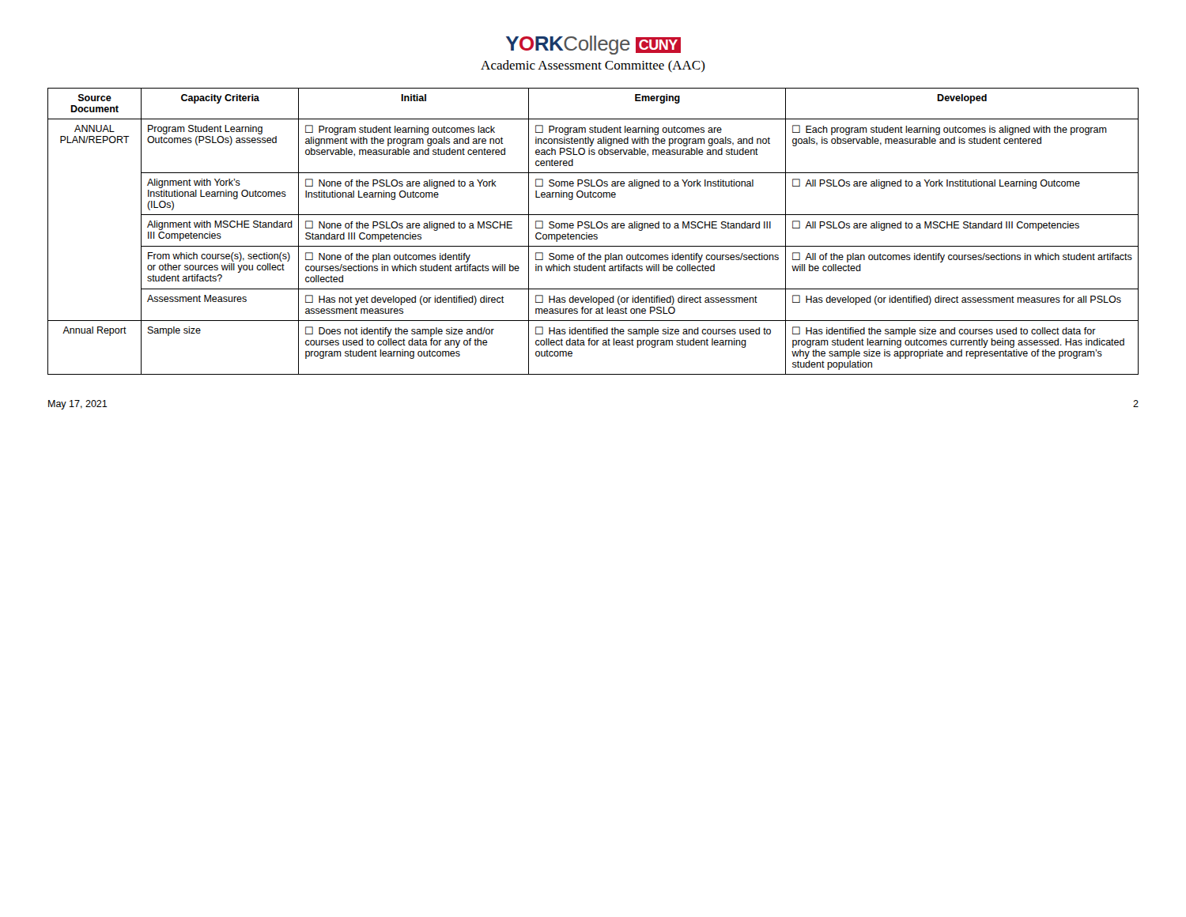YORK College CUNY
Academic Assessment Committee (AAC)
| Source Document | Capacity Criteria | Initial | Emerging | Developed |
| --- | --- | --- | --- | --- |
| ANNUAL PLAN/REPORT | Program Student Learning Outcomes (PSLOs) assessed | Program student learning outcomes lack alignment with the program goals and are not observable, measurable and student centered | Program student learning outcomes are inconsistently aligned with the program goals, and not each PSLO is observable, measurable and student centered | Each program student learning outcomes is aligned with the program goals, is observable, measurable and is student centered |
| Alignment with York’s Institutional Learning Outcomes (ILOs) | None of the PSLOs are aligned to a York Institutional Learning Outcome | Some PSLOs are aligned to a York Institutional Learning Outcome | All PSLOs are aligned to a York Institutional Learning Outcome |
| Alignment with MSCHE Standard III Competencies | None of the PSLOs are aligned to a MSCHE Standard III Competencies | Some PSLOs are aligned to a MSCHE Standard III Competencies | All PSLOs are aligned to a MSCHE Standard III Competencies |
| From which course(s), section(s) or other sources will you collect student artifacts? | None of the plan outcomes identify courses/sections in which student artifacts will be collected | Some of the plan outcomes identify courses/sections in which student artifacts will be collected | All of the plan outcomes identify courses/sections in which student artifacts will be collected |
| Assessment Measures | Has not yet developed (or identified) direct assessment measures | Has developed (or identified) direct assessment measures for at least one PSLO | Has developed (or identified) direct assessment measures for all PSLOs |
| Annual Report | Sample size | Does not identify the sample size and/or courses used to collect data for any of the program student learning outcomes | Has identified the sample size and courses used to collect data for at least program student learning outcome | Has identified the sample size and courses used to collect data for program student learning outcomes currently being assessed. Has indicated why the sample size is appropriate and representative of the program’s student population |
May 17, 2021
2